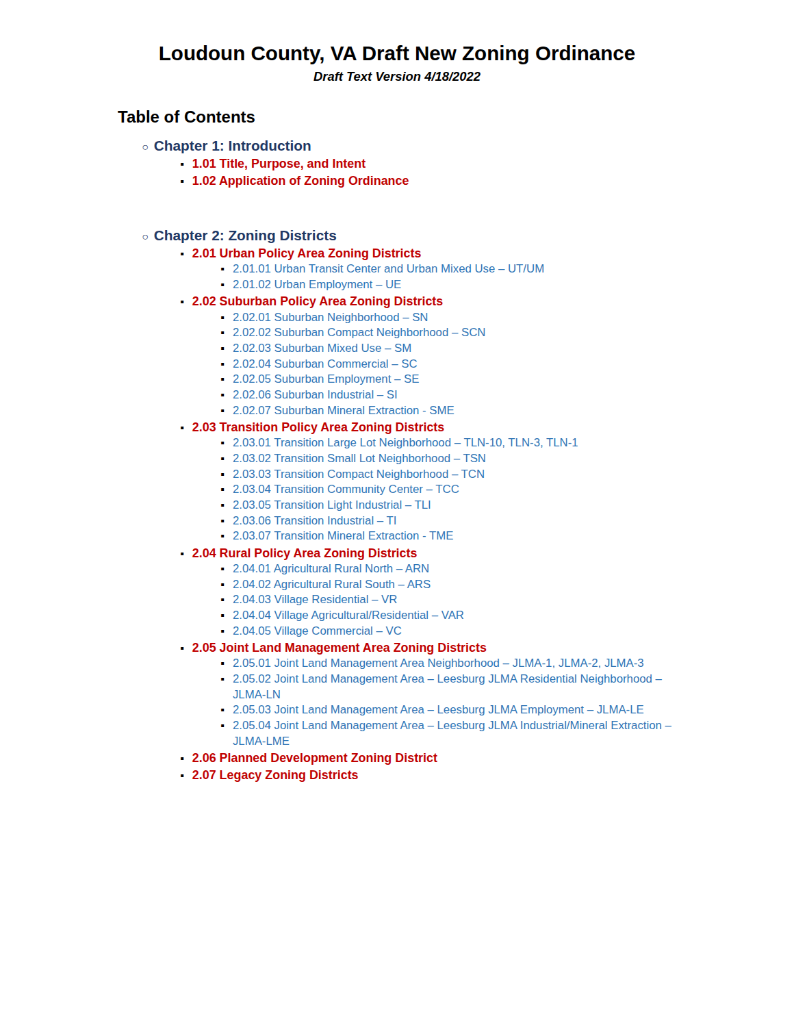Loudoun County, VA Draft New Zoning Ordinance
Draft Text Version 4/18/2022
Table of Contents
Chapter 1: Introduction
1.01 Title, Purpose, and Intent
1.02 Application of Zoning Ordinance
Chapter 2: Zoning Districts
2.01 Urban Policy Area Zoning Districts
2.01.01 Urban Transit Center and Urban Mixed Use – UT/UM
2.01.02 Urban Employment – UE
2.02 Suburban Policy Area Zoning Districts
2.02.01 Suburban Neighborhood – SN
2.02.02 Suburban Compact Neighborhood – SCN
2.02.03 Suburban Mixed Use – SM
2.02.04 Suburban Commercial – SC
2.02.05 Suburban Employment – SE
2.02.06 Suburban Industrial – SI
2.02.07 Suburban Mineral Extraction - SME
2.03 Transition Policy Area Zoning Districts
2.03.01 Transition Large Lot Neighborhood – TLN-10, TLN-3, TLN-1
2.03.02 Transition Small Lot Neighborhood – TSN
2.03.03 Transition Compact Neighborhood – TCN
2.03.04 Transition Community Center – TCC
2.03.05 Transition Light Industrial – TLI
2.03.06 Transition Industrial – TI
2.03.07 Transition Mineral Extraction - TME
2.04 Rural Policy Area Zoning Districts
2.04.01 Agricultural Rural North – ARN
2.04.02 Agricultural Rural South – ARS
2.04.03 Village Residential – VR
2.04.04 Village Agricultural/Residential – VAR
2.04.05 Village Commercial – VC
2.05 Joint Land Management Area Zoning Districts
2.05.01 Joint Land Management Area Neighborhood – JLMA-1, JLMA-2, JLMA-3
2.05.02 Joint Land Management Area – Leesburg JLMA Residential Neighborhood – JLMA-LN
2.05.03 Joint Land Management Area – Leesburg JLMA Employment – JLMA-LE
2.05.04 Joint Land Management Area – Leesburg JLMA Industrial/Mineral Extraction – JLMA-LME
2.06 Planned Development Zoning District
2.07 Legacy Zoning Districts